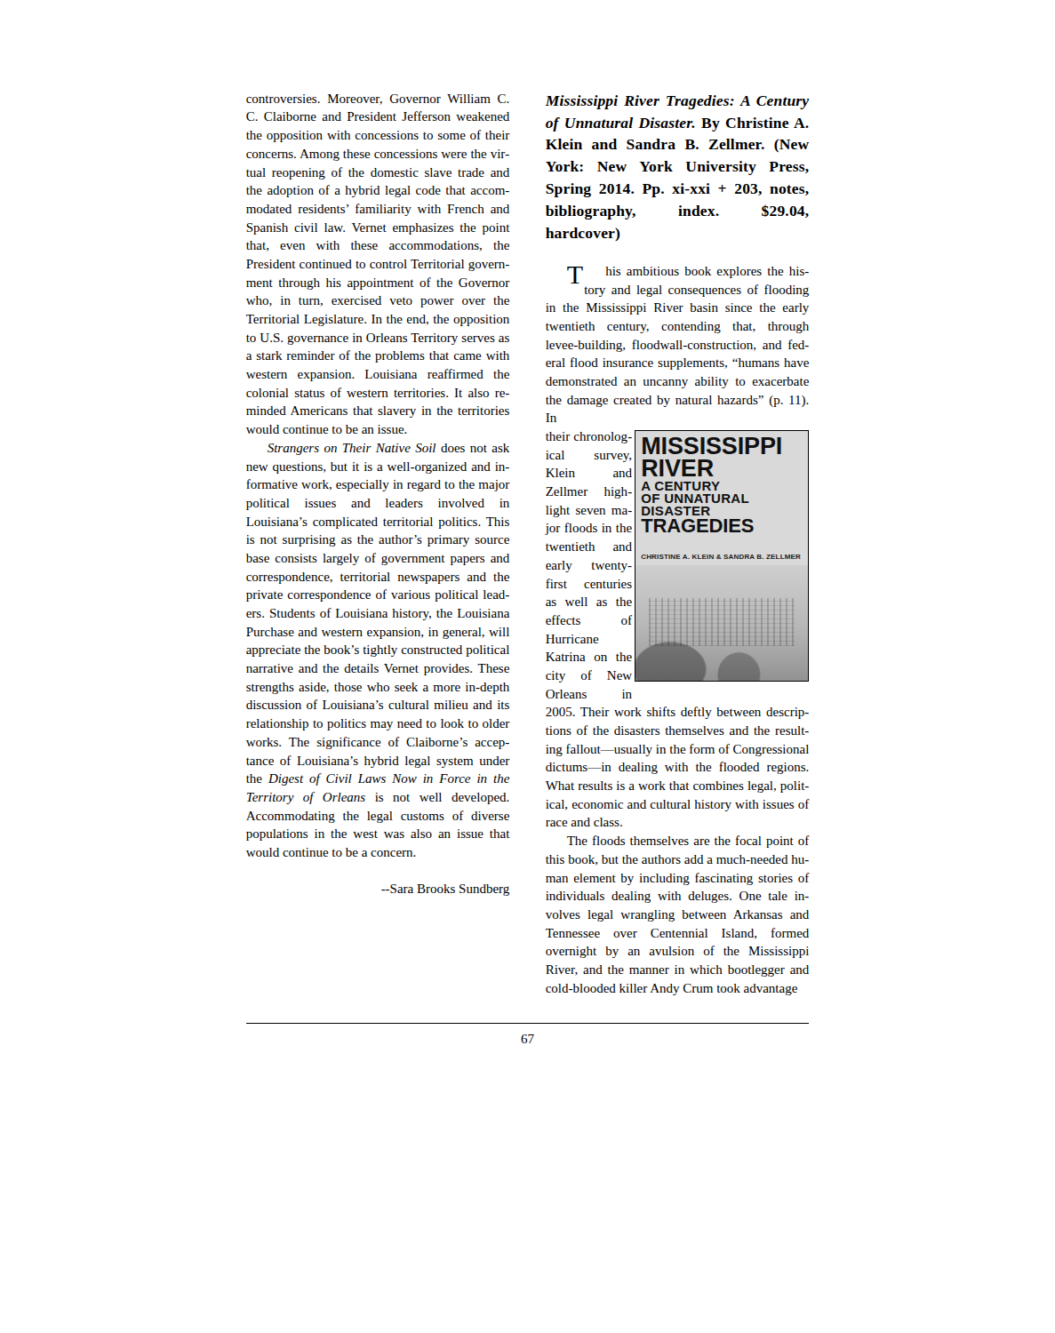controversies. Moreover, Governor William C. C. Claiborne and President Jefferson weakened the opposition with concessions to some of their concerns. Among these concessions were the virtual reopening of the domestic slave trade and the adoption of a hybrid legal code that accommodated residents’ familiarity with French and Spanish civil law. Vernet emphasizes the point that, even with these accommodations, the President continued to control Territorial government through his appointment of the Governor who, in turn, exercised veto power over the Territorial Legislature. In the end, the opposition to U.S. governance in Orleans Territory serves as a stark reminder of the problems that came with western expansion. Louisiana reaffirmed the colonial status of western territories. It also reminded Americans that slavery in the territories would continue to be an issue.
Strangers on Their Native Soil does not ask new questions, but it is a well-organized and informative work, especially in regard to the major political issues and leaders involved in Louisiana’s complicated territorial politics. This is not surprising as the author’s primary source base consists largely of government papers and correspondence, territorial newspapers and the private correspondence of various political leaders. Students of Louisiana history, the Louisiana Purchase and western expansion, in general, will appreciate the book’s tightly constructed political narrative and the details Vernet provides. These strengths aside, those who seek a more in-depth discussion of Louisiana’s cultural milieu and its relationship to politics may need to look to older works. The significance of Claiborne’s acceptance of Louisiana’s hybrid legal system under the Digest of Civil Laws Now in Force in the Territory of Orleans is not well developed. Accommodating the legal customs of diverse populations in the west was also an issue that would continue to be a concern.
--Sara Brooks Sundberg
Mississippi River Tragedies: A Century of Unnatural Disaster. By Christine A. Klein and Sandra B. Zellmer. (New York: New York University Press, Spring 2014. Pp. xi-xxi + 203, notes, bibliography, index. $29.04, hardcover)
This ambitious book explores the history and legal consequences of flooding in the Mississippi River basin since the early twentieth century, contending that, through levee-building, floodwall-construction, and federal flood insurance supplements, “humans have demonstrated an uncanny ability to exacerbate the damage created by natural hazards” (p. 11). In
Mississippi
River
A Century
of Unnatural
Disaster
Tragedies
CHRISTINE A. KLEIN & SANDRA B. ZELLMER
their chronological survey, Klein and Zellmer highlight seven major floods in the twentieth and early twenty-first centuries as well as the effects of Hurricane Katrina on the city of New Orleans in 2005. Their work shifts deftly between descriptions of the disasters themselves and the resulting fallout—usually in the form of Congressional dictums—in dealing with the flooded regions. What results is a work that combines legal, political, economic and cultural history with issues of race and class.
The floods themselves are the focal point of this book, but the authors add a much-needed human element by including fascinating stories of individuals dealing with deluges. One tale involves legal wrangling between Arkansas and Tennessee over Centennial Island, formed overnight by an avulsion of the Mississippi River, and the manner in which bootlegger and cold-blooded killer Andy Crum took advantage
67